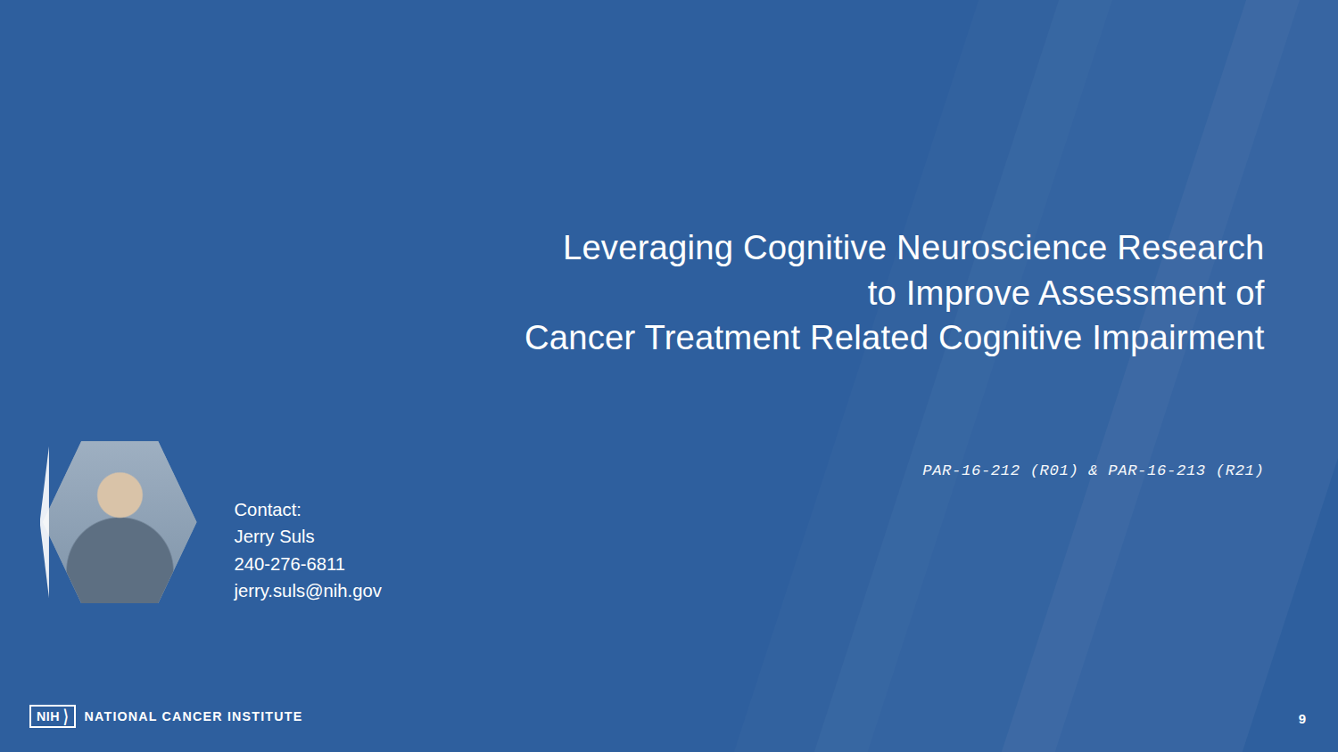Leveraging Cognitive Neuroscience Research
to Improve Assessment of
Cancer Treatment Related Cognitive Impairment
PAR-16-212 (R01) & PAR-16-213 (R21)
Contact:
Jerry Suls
240-276-6811
jerry.suls@nih.gov
NIH⟩ NATIONAL CANCER INSTITUTE
9